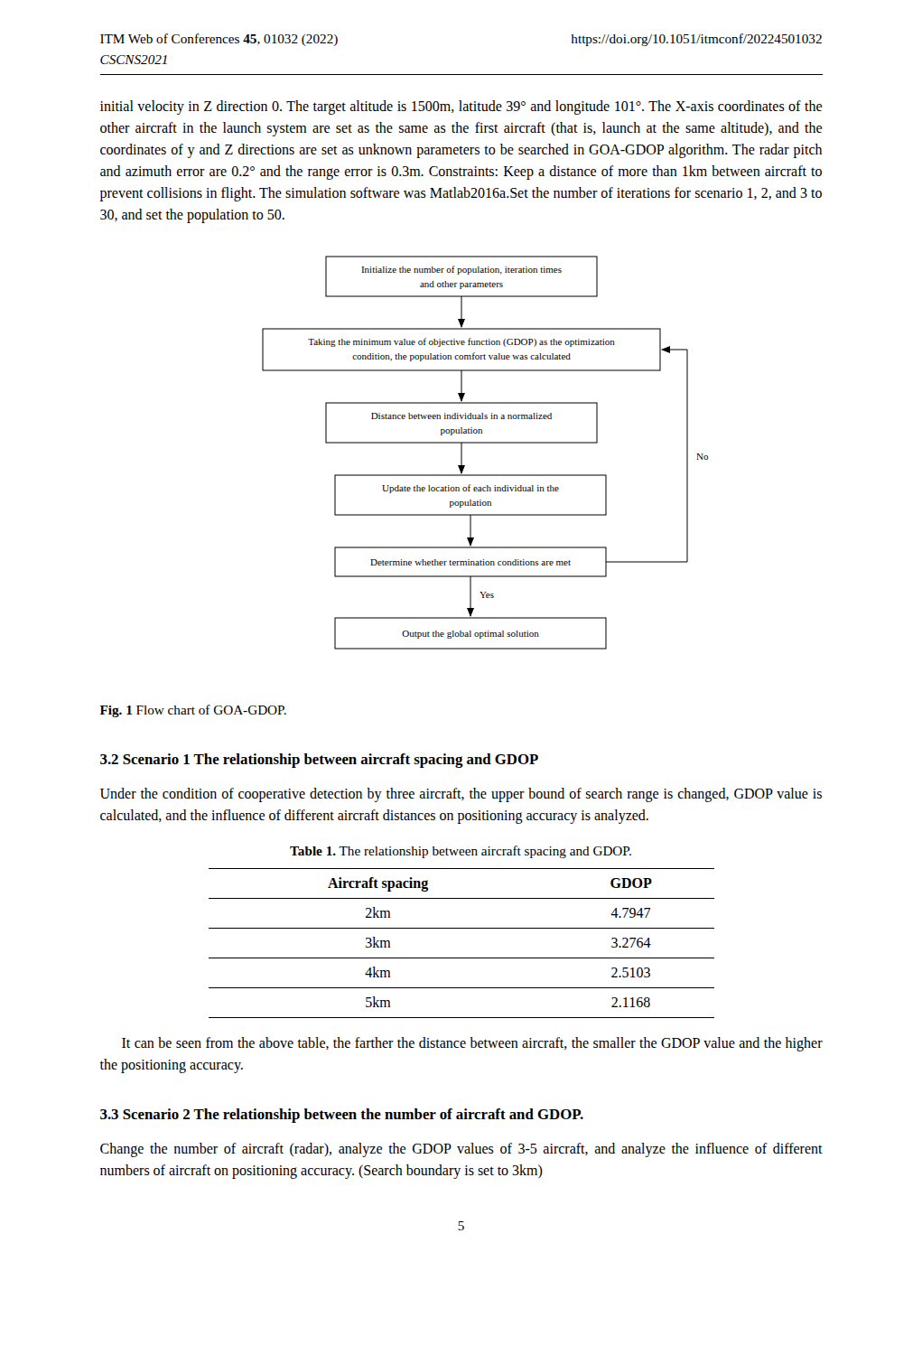ITM Web of Conferences 45, 01032 (2022) CSCNS2021
https://doi.org/10.1051/itmconf/20224501032
initial velocity in Z direction 0. The target altitude is 1500m, latitude 39° and longitude 101°. The X-axis coordinates of the other aircraft in the launch system are set as the same as the first aircraft (that is, launch at the same altitude), and the coordinates of y and Z directions are set as unknown parameters to be searched in GOA-GDOP algorithm. The radar pitch and azimuth error are 0.2° and the range error is 0.3m. Constraints: Keep a distance of more than 1km between aircraft to prevent collisions in flight. The simulation software was Matlab2016a.Set the number of iterations for scenario 1, 2, and 3 to 30, and set the population to 50.
Initialize the number of population, iteration times and other parameters Taking the minimum value of objective function (GDOP) as the optimization condition, the population comfort value was calculated Distance between individuals in a normalized population Update the location of each individual in the population Determine whether termination conditions are met No Yes Output the global optimal solution
Fig. 1 Flow chart of GOA-GDOP.
3.2 Scenario 1 The relationship between aircraft spacing and GDOP
Under the condition of cooperative detection by three aircraft, the upper bound of search range is changed, GDOP value is calculated, and the influence of different aircraft distances on positioning accuracy is analyzed.
Table 1. The relationship between aircraft spacing and GDOP.
| Aircraft spacing | GDOP |
| --- | --- |
| 2km | 4.7947 |
| 3km | 3.2764 |
| 4km | 2.5103 |
| 5km | 2.1168 |
It can be seen from the above table, the farther the distance between aircraft, the smaller the GDOP value and the higher the positioning accuracy.
3.3 Scenario 2 The relationship between the number of aircraft and GDOP.
Change the number of aircraft (radar), analyze the GDOP values of 3-5 aircraft, and analyze the influence of different numbers of aircraft on positioning accuracy. (Search boundary is set to 3km)
5